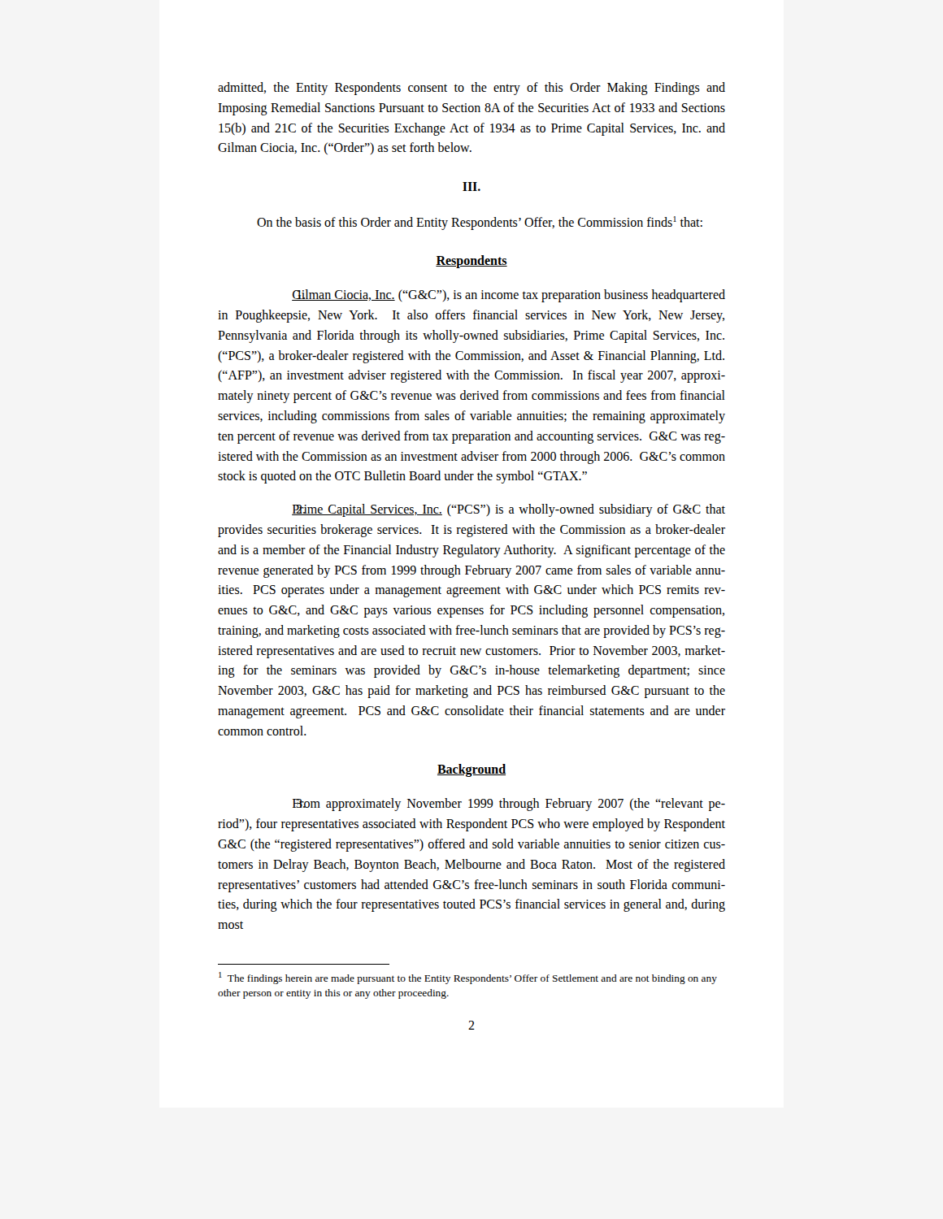admitted, the Entity Respondents consent to the entry of this Order Making Findings and Imposing Remedial Sanctions Pursuant to Section 8A of the Securities Act of 1933 and Sections 15(b) and 21C of the Securities Exchange Act of 1934 as to Prime Capital Services, Inc. and Gilman Ciocia, Inc. (“Order”) as set forth below.
III.
On the basis of this Order and Entity Respondents’ Offer, the Commission finds1 that:
Respondents
1. Gilman Ciocia, Inc. (“G&C”), is an income tax preparation business headquartered in Poughkeepsie, New York. It also offers financial services in New York, New Jersey, Pennsylvania and Florida through its wholly-owned subsidiaries, Prime Capital Services, Inc. (“PCS”), a broker-dealer registered with the Commission, and Asset & Financial Planning, Ltd. (“AFP”), an investment adviser registered with the Commission. In fiscal year 2007, approximately ninety percent of G&C’s revenue was derived from commissions and fees from financial services, including commissions from sales of variable annuities; the remaining approximately ten percent of revenue was derived from tax preparation and accounting services. G&C was registered with the Commission as an investment adviser from 2000 through 2006. G&C’s common stock is quoted on the OTC Bulletin Board under the symbol “GTAX.”
2. Prime Capital Services, Inc. (“PCS”) is a wholly-owned subsidiary of G&C that provides securities brokerage services. It is registered with the Commission as a broker-dealer and is a member of the Financial Industry Regulatory Authority. A significant percentage of the revenue generated by PCS from 1999 through February 2007 came from sales of variable annuities. PCS operates under a management agreement with G&C under which PCS remits revenues to G&C, and G&C pays various expenses for PCS including personnel compensation, training, and marketing costs associated with free-lunch seminars that are provided by PCS’s registered representatives and are used to recruit new customers. Prior to November 2003, marketing for the seminars was provided by G&C’s in-house telemarketing department; since November 2003, G&C has paid for marketing and PCS has reimbursed G&C pursuant to the management agreement. PCS and G&C consolidate their financial statements and are under common control.
Background
3. From approximately November 1999 through February 2007 (the “relevant period”), four representatives associated with Respondent PCS who were employed by Respondent G&C (the “registered representatives”) offered and sold variable annuities to senior citizen customers in Delray Beach, Boynton Beach, Melbourne and Boca Raton. Most of the registered representatives’ customers had attended G&C’s free-lunch seminars in south Florida communities, during which the four representatives touted PCS’s financial services in general and, during most
1 The findings herein are made pursuant to the Entity Respondents’ Offer of Settlement and are not binding on any other person or entity in this or any other proceeding.
2